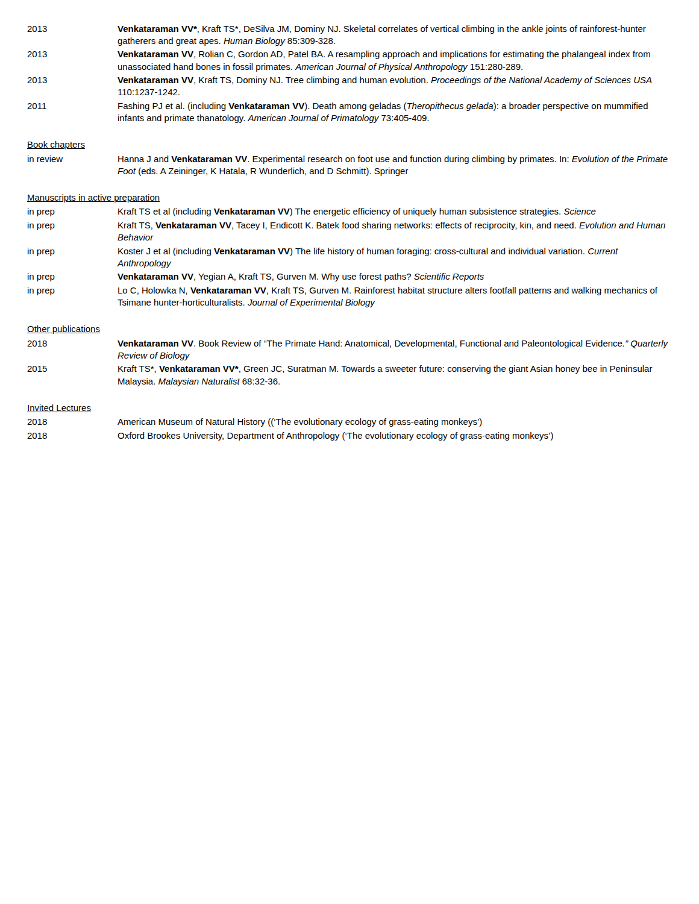2013
Venkataraman VV*, Kraft TS*, DeSilva JM, Dominy NJ. Skeletal correlates of vertical climbing in the ankle joints of rainforest-hunter gatherers and great apes. Human Biology 85:309-328.
2013
Venkataraman VV, Rolian C, Gordon AD, Patel BA. A resampling approach and implications for estimating the phalangeal index from unassociated hand bones in fossil primates. American Journal of Physical Anthropology 151:280-289.
2013
Venkataraman VV, Kraft TS, Dominy NJ. Tree climbing and human evolution. Proceedings of the National Academy of Sciences USA 110:1237-1242.
2011
Fashing PJ et al. (including Venkataraman VV). Death among geladas (Theropithecus gelada): a broader perspective on mummified infants and primate thanatology. American Journal of Primatology 73:405-409.
Book chapters
in review
Hanna J and Venkataraman VV. Experimental research on foot use and function during climbing by primates. In: Evolution of the Primate Foot (eds. A Zeininger, K Hatala, R Wunderlich, and D Schmitt). Springer
Manuscripts in active preparation
in prep
Kraft TS et al (including Venkataraman VV) The energetic efficiency of uniquely human subsistence strategies. Science
in prep
Kraft TS, Venkataraman VV, Tacey I, Endicott K. Batek food sharing networks: effects of reciprocity, kin, and need. Evolution and Human Behavior
in prep
Koster J et al (including Venkataraman VV) The life history of human foraging: cross-cultural and individual variation. Current Anthropology
in prep
Venkataraman VV, Yegian A, Kraft TS, Gurven M. Why use forest paths? Scientific Reports
in prep
Lo C, Holowka N, Venkataraman VV, Kraft TS, Gurven M. Rainforest habitat structure alters footfall patterns and walking mechanics of Tsimane hunter-horticulturalists. Journal of Experimental Biology
Other publications
2018
Venkataraman VV. Book Review of “The Primate Hand: Anatomical, Developmental, Functional and Paleontological Evidence.” Quarterly Review of Biology
2015
Kraft TS*, Venkataraman VV*, Green JC, Suratman M. Towards a sweeter future: conserving the giant Asian honey bee in Peninsular Malaysia. Malaysian Naturalist 68:32-36.
Invited Lectures
2018
American Museum of Natural History ((‘The evolutionary ecology of grass-eating monkeys’)
2018
Oxford Brookes University, Department of Anthropology (‘The evolutionary ecology of grass-eating monkeys’)